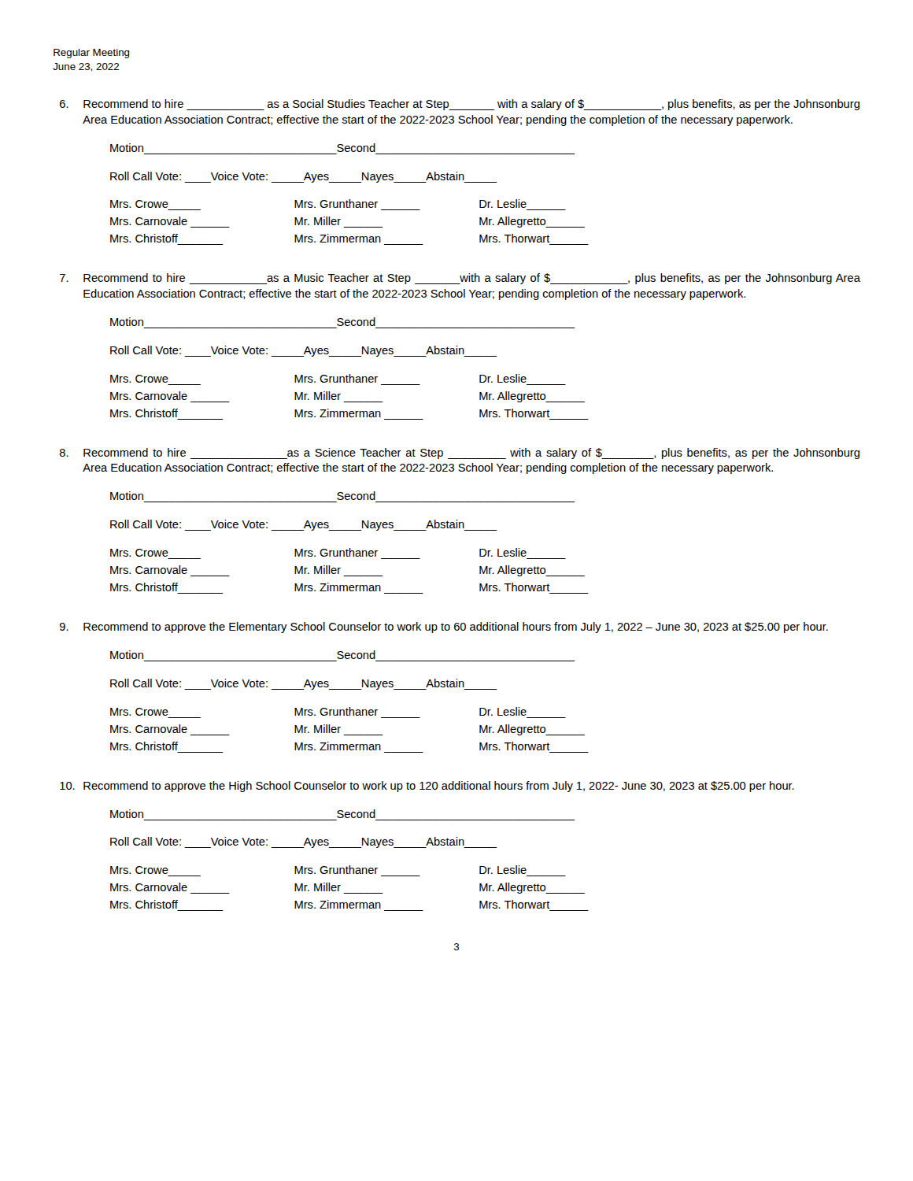Regular Meeting
June 23, 2022
Recommend to hire ____________ as a Social Studies Teacher at Step_______ with a salary of $____________, plus benefits, as per the Johnsonburg Area Education Association Contract; effective the start of the 2022-2023 School Year; pending the completion of the necessary paperwork.
Motion______________________________Second_______________________________
Roll Call Vote: ____Voice Vote: _____Ayes_____Nayes_____Abstain_____
| Mrs. Crowe_____ | Mrs. Grunthaner ______ | Dr. Leslie______ |
| Mrs. Carnovale ______ | Mr. Miller ______ | Mr. Allegretto______ |
| Mrs. Christoff_______ | Mrs. Zimmerman ______ | Mrs. Thorwart______ |
Recommend to hire ____________as a Music Teacher at Step _______with a salary of $____________, plus benefits, as per the Johnsonburg Area Education Association Contract; effective the start of the 2022-2023 School Year; pending completion of the necessary paperwork.
Motion______________________________Second_______________________________
Roll Call Vote: ____Voice Vote: _____Ayes_____Nayes_____Abstain_____
| Mrs. Crowe_____ | Mrs. Grunthaner ______ | Dr. Leslie______ |
| Mrs. Carnovale ______ | Mr. Miller ______ | Mr. Allegretto______ |
| Mrs. Christoff_______ | Mrs. Zimmerman ______ | Mrs. Thorwart______ |
Recommend to hire _______________as a Science Teacher at Step _________ with a salary of $________, plus benefits, as per the Johnsonburg Area Education Association Contract; effective the start of the 2022-2023 School Year; pending completion of the necessary paperwork.
Motion______________________________Second_______________________________
Roll Call Vote: ____Voice Vote: _____Ayes_____Nayes_____Abstain_____
| Mrs. Crowe_____ | Mrs. Grunthaner ______ | Dr. Leslie______ |
| Mrs. Carnovale ______ | Mr. Miller ______ | Mr. Allegretto______ |
| Mrs. Christoff_______ | Mrs. Zimmerman ______ | Mrs. Thorwart______ |
Recommend to approve the Elementary School Counselor to work up to 60 additional hours from July 1, 2022 – June 30, 2023 at $25.00 per hour.
Motion______________________________Second_______________________________
Roll Call Vote: ____Voice Vote: _____Ayes_____Nayes_____Abstain_____
| Mrs. Crowe_____ | Mrs. Grunthaner ______ | Dr. Leslie______ |
| Mrs. Carnovale ______ | Mr. Miller ______ | Mr. Allegretto______ |
| Mrs. Christoff_______ | Mrs. Zimmerman ______ | Mrs. Thorwart______ |
Recommend to approve the High School Counselor to work up to 120 additional hours from July 1, 2022- June 30, 2023 at $25.00 per hour.
Motion______________________________Second_______________________________
Roll Call Vote: ____Voice Vote: _____Ayes_____Nayes_____Abstain_____
| Mrs. Crowe_____ | Mrs. Grunthaner ______ | Dr. Leslie______ |
| Mrs. Carnovale ______ | Mr. Miller ______ | Mr. Allegretto______ |
| Mrs. Christoff_______ | Mrs. Zimmerman ______ | Mrs. Thorwart______ |
3